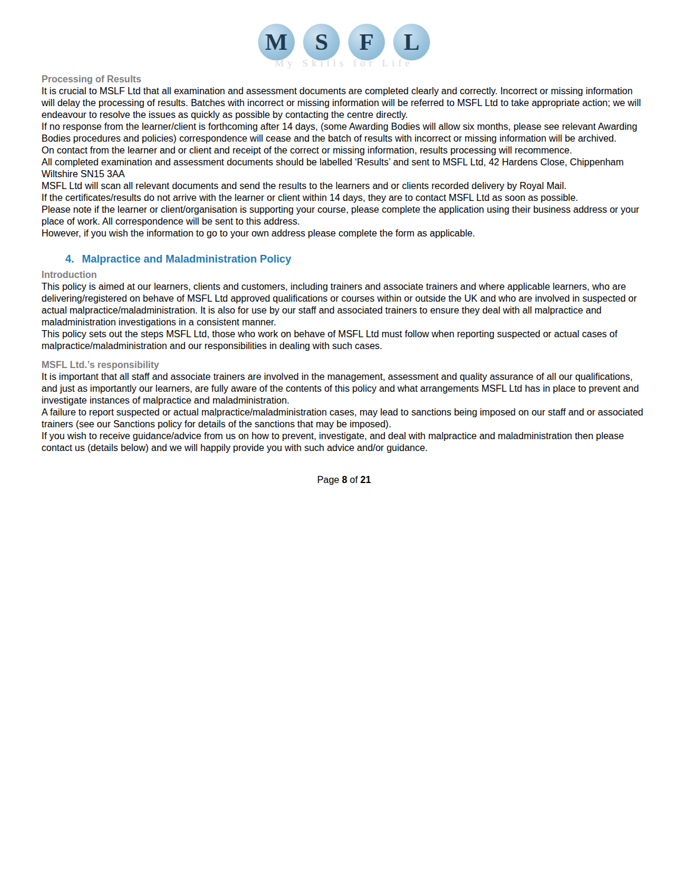MSFL
My Skills for Life
Processing of Results
It is crucial to MSLF Ltd that all examination and assessment documents are completed clearly and correctly. Incorrect or missing information will delay the processing of results. Batches with incorrect or missing information will be referred to MSFL Ltd to take appropriate action; we will endeavour to resolve the issues as quickly as possible by contacting the centre directly.
If no response from the learner/client is forthcoming after 14 days, (some Awarding Bodies will allow six months, please see relevant Awarding Bodies procedures and policies) correspondence will cease and the batch of results with incorrect or missing information will be archived.
On contact from the learner and or client and receipt of the correct or missing information, results processing will recommence.
All completed examination and assessment documents should be labelled ‘Results’ and sent to MSFL Ltd, 42 Hardens Close, Chippenham Wiltshire SN15 3AA
MSFL Ltd will scan all relevant documents and send the results to the learners and or clients recorded delivery by Royal Mail.
If the certificates/results do not arrive with the learner or client within 14 days, they are to contact MSFL Ltd as soon as possible.
Please note if the learner or client/organisation is supporting your course, please complete the application using their business address or your place of work. All correspondence will be sent to this address.
However, if you wish the information to go to your own address please complete the form as applicable.
4. Malpractice and Maladministration Policy
Introduction
This policy is aimed at our learners, clients and customers, including trainers and associate trainers and where applicable learners, who are delivering/registered on behave of MSFL Ltd approved qualifications or courses within or outside the UK and who are involved in suspected or actual malpractice/maladministration. It is also for use by our staff and associated trainers to ensure they deal with all malpractice and maladministration investigations in a consistent manner.
This policy sets out the steps MSFL Ltd, those who work on behave of MSFL Ltd must follow when reporting suspected or actual cases of malpractice/maladministration and our responsibilities in dealing with such cases.
MSFL Ltd.’s responsibility
It is important that all staff and associate trainers are involved in the management, assessment and quality assurance of all our qualifications, and just as importantly our learners, are fully aware of the contents of this policy and what arrangements MSFL Ltd has in place to prevent and investigate instances of malpractice and maladministration.
A failure to report suspected or actual malpractice/maladministration cases, may lead to sanctions being imposed on our staff and or associated trainers (see our Sanctions policy for details of the sanctions that may be imposed).
If you wish to receive guidance/advice from us on how to prevent, investigate, and deal with malpractice and maladministration then please contact us (details below) and we will happily provide you with such advice and/or guidance.
Page 8 of 21